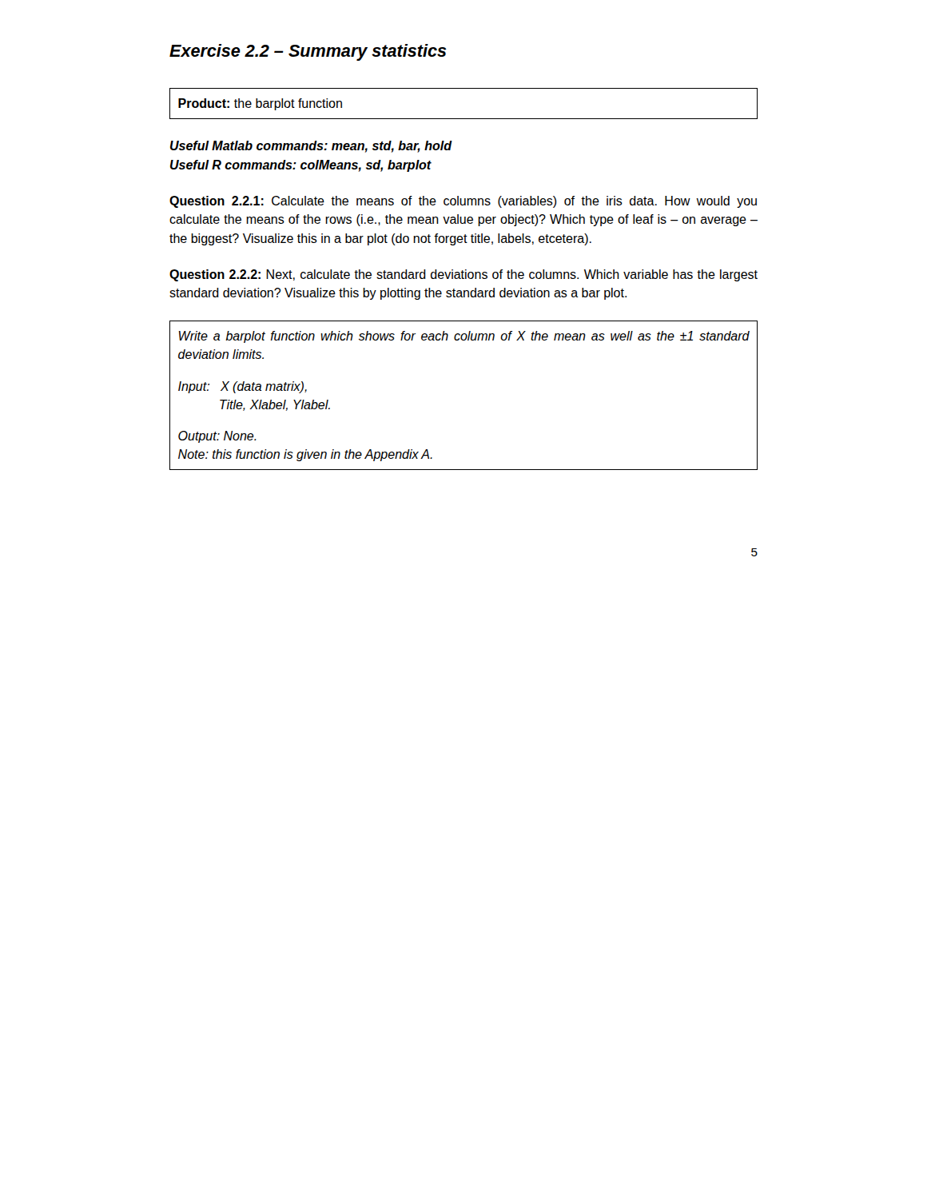Exercise 2.2 – Summary statistics
Product: the barplot function
Useful Matlab commands: mean, std, bar, hold
Useful R commands: colMeans, sd, barplot
Question 2.2.1: Calculate the means of the columns (variables) of the iris data. How would you calculate the means of the rows (i.e., the mean value per object)? Which type of leaf is – on average – the biggest? Visualize this in a bar plot (do not forget title, labels, etcetera).
Question 2.2.2: Next, calculate the standard deviations of the columns. Which variable has the largest standard deviation? Visualize this by plotting the standard deviation as a bar plot.
Write a barplot function which shows for each column of X the mean as well as the ±1 standard deviation limits.
Input: X (data matrix),
Title, Xlabel, Ylabel.
Output: None.
Note: this function is given in the Appendix A.
5